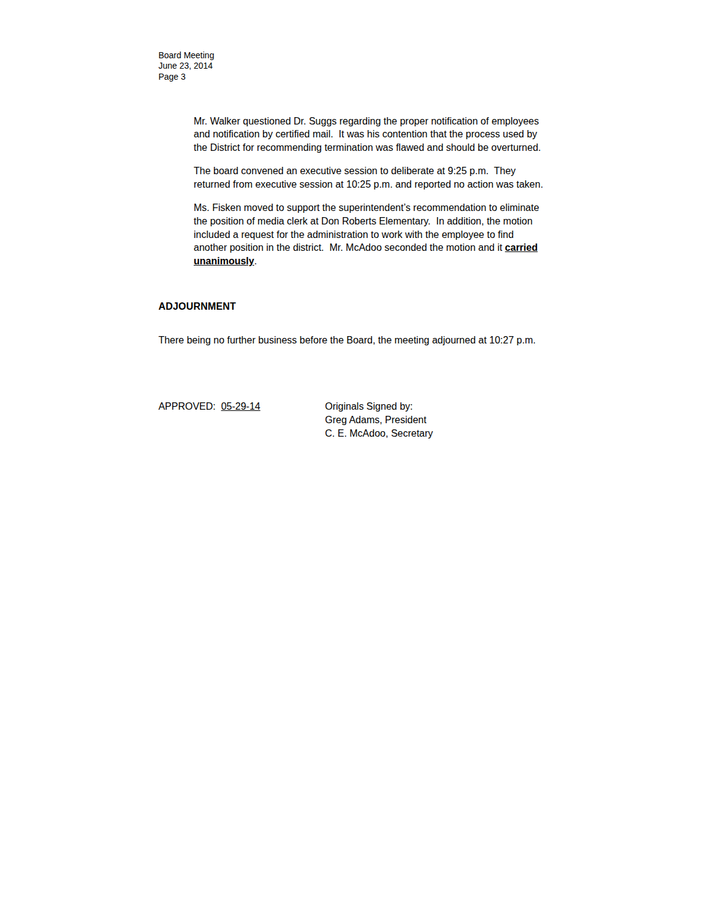Board Meeting
June 23, 2014
Page 3
Mr. Walker questioned Dr. Suggs regarding the proper notification of employees and notification by certified mail. It was his contention that the process used by the District for recommending termination was flawed and should be overturned.
The board convened an executive session to deliberate at 9:25 p.m. They returned from executive session at 10:25 p.m. and reported no action was taken.
Ms. Fisken moved to support the superintendent’s recommendation to eliminate the position of media clerk at Don Roberts Elementary. In addition, the motion included a request for the administration to work with the employee to find another position in the district. Mr. McAdoo seconded the motion and it carried unanimously.
ADJOURNMENT
There being no further business before the Board, the meeting adjourned at 10:27 p.m.
APPROVED: 05-29-14
Originals Signed by:
Greg Adams, President
C. E. McAdoo, Secretary